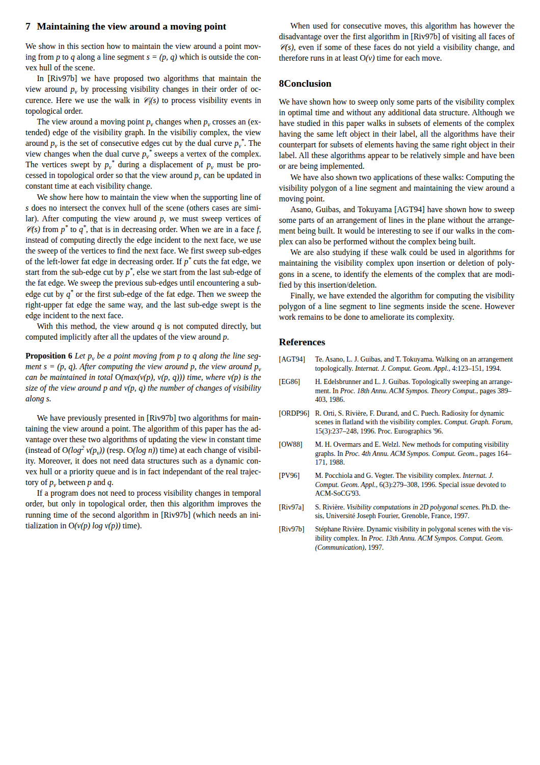7 Maintaining the view around a moving point
We show in this section how to maintain the view around a point moving from p to q along a line segment s = (p, q) which is outside the convex hull of the scene.
In [Riv97b] we have proposed two algorithms that maintain the view around pv by processing visibility changes in their order of occurence. Here we use the walk in 𝒞l(s) to process visibility events in topological order.
The view around a moving point pv changes when pv crosses an (extended) edge of the visibility graph. In the visibiliy complex, the view around pv is the set of consecutive edges cut by the dual curve pv*. The view changes when the dual curve pv* sweeps a vertex of the complex. The vertices swept by pv* during a displacement of pv must be processed in topological order so that the view around pv can be updated in constant time at each visibility change.
We show here how to maintain the view when the supporting line of s does no intersect the convex hull of the scene (others cases are similar). After computing the view around p, we must sweep vertices of 𝒞(s) from p* to q*, that is in decreasing order. When we are in a face f, instead of computing directly the edge incident to the next face, we use the sweep of the vertices to find the next face. We first sweep sub-edges of the left-lower fat edge in decreasing order. If p* cuts the fat edge, we start from the sub-edge cut by p*, else we start from the last sub-edge of the fat edge. We sweep the previous sub-edges until encountering a sub-edge cut by q* or the first sub-edge of the fat edge. Then we sweep the right-upper fat edge the same way, and the last sub-edge swept is the edge incident to the next face.
With this method, the view around q is not computed directly, but computed implicitly after all the updates of the view around p.
Proposition 6 Let pv be a point moving from p to q along the line segment s = (p, q). After computing the view around p, the view around pv can be maintained in total O(max(v(p), v(p, q))) time, where v(p) is the size of the view around p and v(p, q) the number of changes of visibility along s.
We have previously presented in [Riv97b] two algorithms for maintaining the view around a point. The algorithm of this paper has the advantage over these two algorithms of updating the view in constant time (instead of O(log2 v(pv)) (resp. O(log n)) time) at each change of visibility. Moreover, it does not need data structures such as a dynamic convex hull or a priority queue and is in fact independant of the real trajectory of pv between p and q.
If a program does not need to process visibility changes in temporal order, but only in topological order, then this algorithm improves the running time of the second algorithm in [Riv97b] (which needs an initialization in O(v(p) log v(p)) time).
When used for consecutive moves, this algorithm has however the disadvantage over the first algorithm in [Riv97b] of visiting all faces of 𝒞(s), even if some of these faces do not yield a visibility change, and therefore runs in at least O(v) time for each move.
8 Conclusion
We have shown how to sweep only some parts of the visibility complex in optimal time and without any additional data structure. Although we have studied in this paper walks in subsets of elements of the complex having the same left object in their label, all the algorithms have their counterpart for subsets of elements having the same right object in their label. All these algorithms appear to be relatively simple and have been or are being implemented.
We have also shown two applications of these walks: Computing the visibility polygon of a line segment and maintaining the view around a moving point.
Asano, Guibas, and Tokuyama [AGT94] have shown how to sweep some parts of an arrangement of lines in the plane without the arrangement being built. It would be interesting to see if our walks in the complex can also be performed without the complex being built.
We are also studying if these walk could be used in algorithms for maintaining the visibility complex upon insertion or deletion of polygons in a scene, to identify the elements of the complex that are modified by this insertion/deletion.
Finally, we have extended the algorithm for computing the visibility polygon of a line segment to line segments inside the scene. However work remains to be done to ameliorate its complexity.
References
[AGT94] Te. Asano, L. J. Guibas, and T. Tokuyama. Walking on an arrangement topologically. Internat. J. Comput. Geom. Appl., 4:123–151, 1994.
[EG86] H. Edelsbrunner and L. J. Guibas. Topologically sweeping an arrangement. In Proc. 18th Annu. ACM Sympos. Theory Comput., pages 389–403, 1986.
[ORDP96] R. Orti, S. Rivière, F. Durand, and C. Puech. Radiosity for dynamic scenes in flatland with the visibility complex. Comput. Graph. Forum, 15(3):237–248, 1996. Proc. Eurographics '96.
[OW88] M. H. Overmars and E. Welzl. New methods for computing visibility graphs. In Proc. 4th Annu. ACM Sympos. Comput. Geom., pages 164–171, 1988.
[PV96] M. Pocchiola and G. Vegter. The visibility complex. Internat. J. Comput. Geom. Appl., 6(3):279–308, 1996. Special issue devoted to ACM-SoCG'93.
[Riv97a] S. Rivière. Visibility computations in 2D polygonal scenes. Ph.D. thesis, Université Joseph Fourier, Grenoble, France, 1997.
[Riv97b] Stéphane Rivière. Dynamic visibility in polygonal scenes with the visibility complex. In Proc. 13th Annu. ACM Sympos. Comput. Geom. (Communication), 1997.